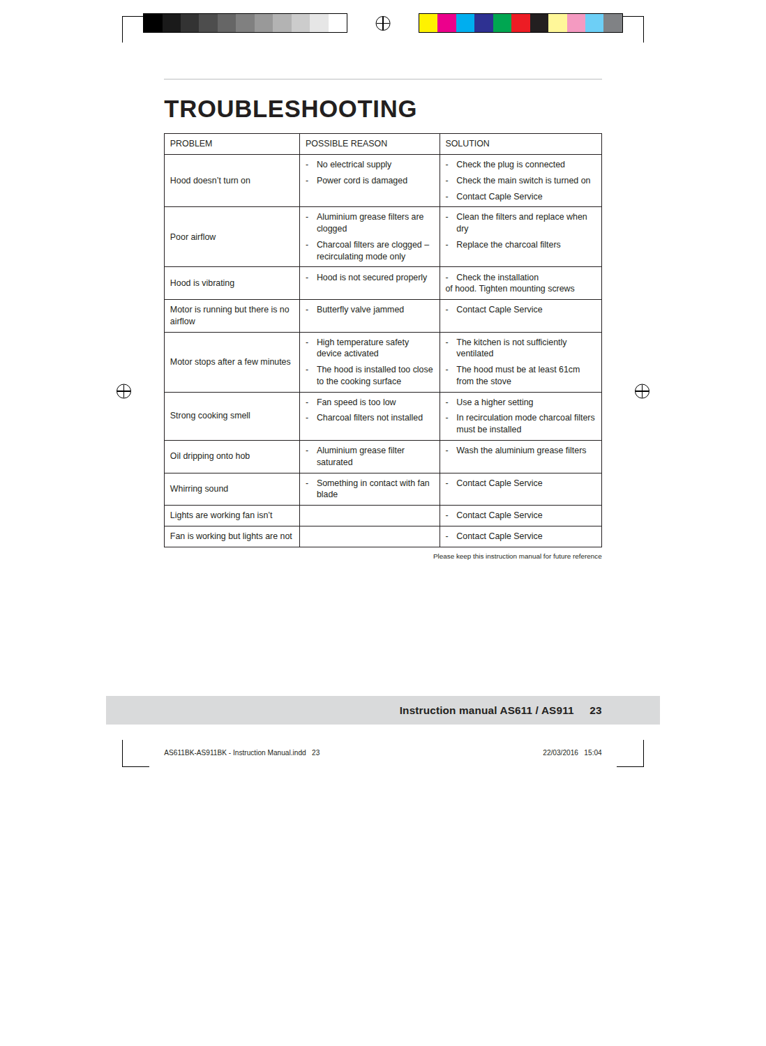TROUBLESHOOTING
| PROBLEM | POSSIBLE REASON | SOLUTION |
| --- | --- | --- |
| Hood doesn’t turn on | No electrical supply Power cord is damaged | Check the plug is connected Check the main switch is turned on Contact Caple Service |
| Poor airflow | Aluminium grease filters are clogged Charcoal filters are clogged – recirculating mode only | Clean the filters and replace when dry Replace the charcoal filters |
| Hood is vibrating | Hood is not secured properly | Check the installation of hood. Tighten mounting screws |
| Motor is running but there is no airflow | Butterfly valve jammed | Contact Caple Service |
| Motor stops after a few minutes | High temperature safety device activated The hood is installed too close to the cooking surface | The kitchen is not sufficiently ventilated The hood must be at least 61cm from the stove |
| Strong cooking smell | Fan speed is too low Charcoal filters not installed | Use a higher setting In recirculation mode charcoal filters must be installed |
| Oil dripping onto hob | Aluminium grease filter saturated | Wash the aluminium grease filters |
| Whirring sound | Something in contact with fan blade | Contact Caple Service |
| Lights are working fan isn’t | | Contact Caple Service |
| Fan is working but lights are not | | Contact Caple Service |
Please keep this instruction manual for future reference
Instruction manual AS611 / AS91123
AS611BK-AS911BK - Instruction Manual.indd 23
22/03/2016 15:04